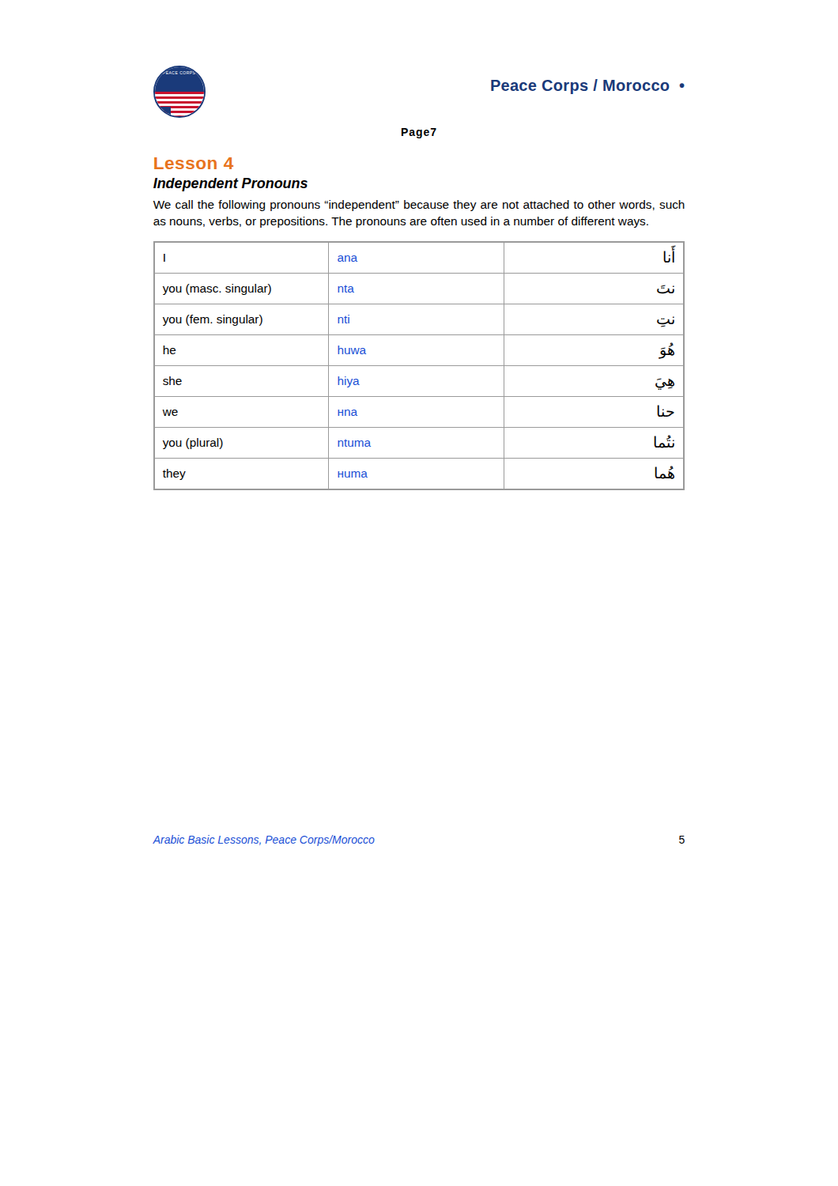PEACE CORPS
Peace Corps / Morocco •
Page7
Lesson 4
Independent Pronouns
We call the following pronouns “independent” because they are not attached to other words, such as nouns, verbs, or prepositions. The pronouns are often used in a number of different ways.
| I | ana | أَنا |
| you (masc. singular) | nta | نتَ |
| you (fem. singular) | nti | نتِ |
| he | huwa | هُوَ |
| she | hiya | هِيَ |
| we | нna | حنا |
| you (plural) | ntuma | نتُما |
| they | нuma | هُما |
Arabic Basic Lessons, Peace Corps/Morocco 5